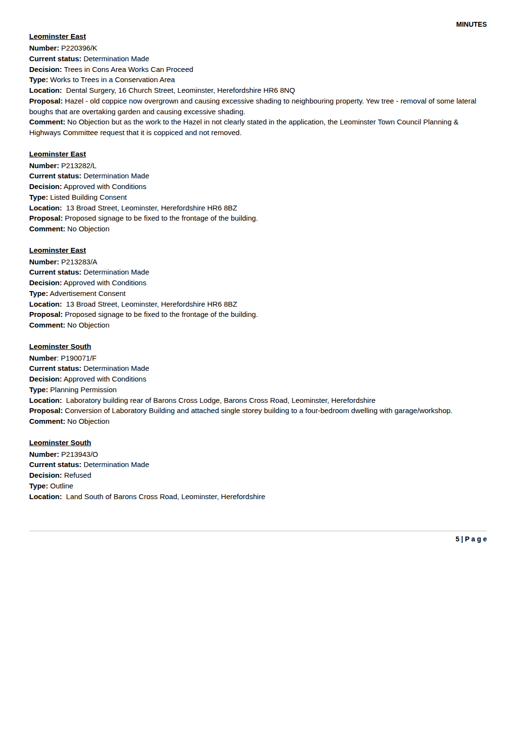MINUTES
Leominster East
Number: P220396/K
Current status: Determination Made
Decision: Trees in Cons Area Works Can Proceed
Type: Works to Trees in a Conservation Area
Location: Dental Surgery, 16 Church Street, Leominster, Herefordshire HR6 8NQ
Proposal: Hazel - old coppice now overgrown and causing excessive shading to neighbouring property. Yew tree - removal of some lateral boughs that are overtaking garden and causing excessive shading.
Comment: No Objection but as the work to the Hazel in not clearly stated in the application, the Leominster Town Council Planning & Highways Committee request that it is coppiced and not removed.
Leominster East
Number: P213282/L
Current status: Determination Made
Decision: Approved with Conditions
Type: Listed Building Consent
Location: 13 Broad Street, Leominster, Herefordshire HR6 8BZ
Proposal: Proposed signage to be fixed to the frontage of the building.
Comment: No Objection
Leominster East
Number: P213283/A
Current status: Determination Made
Decision: Approved with Conditions
Type: Advertisement Consent
Location: 13 Broad Street, Leominster, Herefordshire HR6 8BZ
Proposal: Proposed signage to be fixed to the frontage of the building.
Comment: No Objection
Leominster South
Number: P190071/F
Current status: Determination Made
Decision: Approved with Conditions
Type: Planning Permission
Location: Laboratory building rear of Barons Cross Lodge, Barons Cross Road, Leominster, Herefordshire
Proposal: Conversion of Laboratory Building and attached single storey building to a four-bedroom dwelling with garage/workshop.
Comment: No Objection
Leominster South
Number: P213943/O
Current status: Determination Made
Decision: Refused
Type: Outline
Location: Land South of Barons Cross Road, Leominster, Herefordshire
5 | P a g e